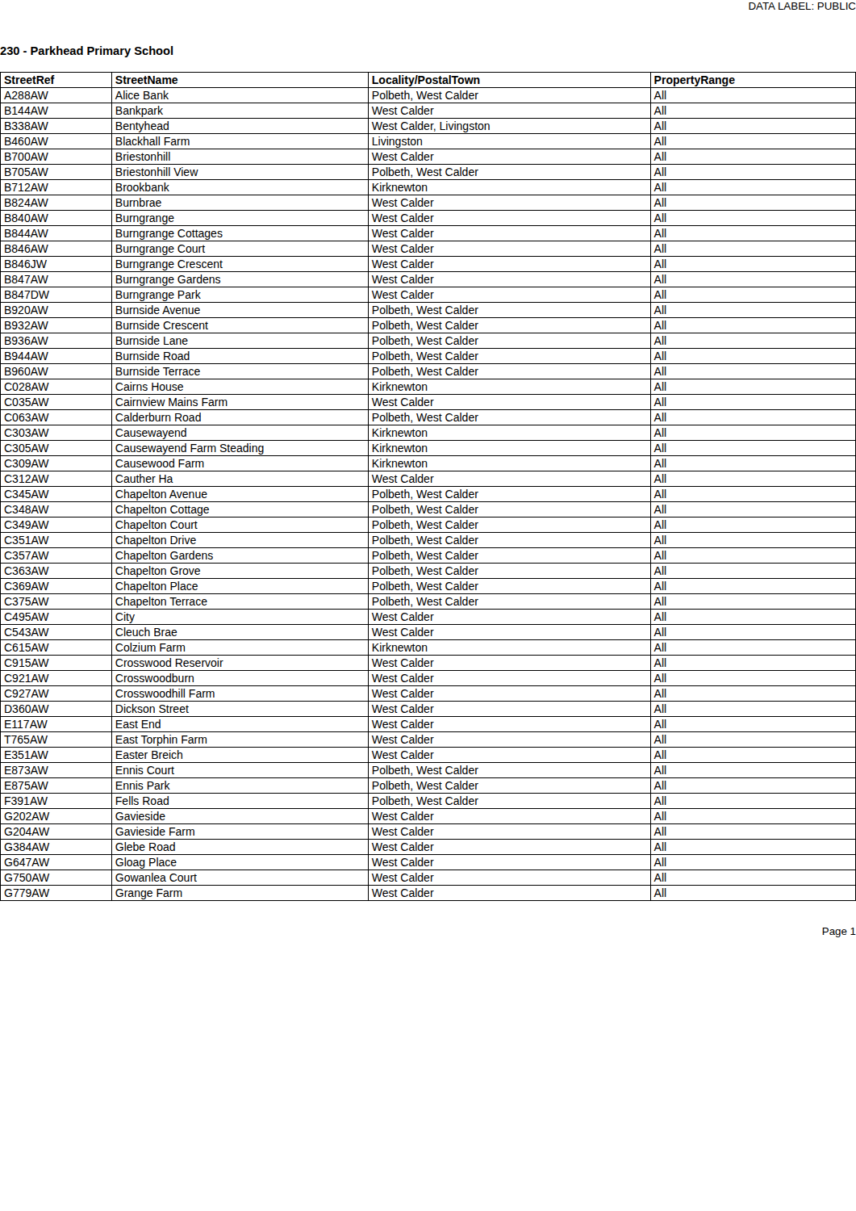DATA LABEL: PUBLIC
230 - Parkhead Primary School
| StreetRef | StreetName | Locality/PostalTown | PropertyRange |
| --- | --- | --- | --- |
| A288AW | Alice Bank | Polbeth, West Calder | All |
| B144AW | Bankpark | West Calder | All |
| B338AW | Bentyhead | West Calder, Livingston | All |
| B460AW | Blackhall Farm | Livingston | All |
| B700AW | Briestonhill | West Calder | All |
| B705AW | Briestonhill View | Polbeth, West Calder | All |
| B712AW | Brookbank | Kirknewton | All |
| B824AW | Burnbrae | West Calder | All |
| B840AW | Burngrange | West Calder | All |
| B844AW | Burngrange Cottages | West Calder | All |
| B846AW | Burngrange Court | West Calder | All |
| B846JW | Burngrange Crescent | West Calder | All |
| B847AW | Burngrange Gardens | West Calder | All |
| B847DW | Burngrange Park | West Calder | All |
| B920AW | Burnside Avenue | Polbeth, West Calder | All |
| B932AW | Burnside Crescent | Polbeth, West Calder | All |
| B936AW | Burnside Lane | Polbeth, West Calder | All |
| B944AW | Burnside Road | Polbeth, West Calder | All |
| B960AW | Burnside Terrace | Polbeth, West Calder | All |
| C028AW | Cairns House | Kirknewton | All |
| C035AW | Cairnview Mains Farm | West Calder | All |
| C063AW | Calderburn Road | Polbeth, West Calder | All |
| C303AW | Causewayend | Kirknewton | All |
| C305AW | Causewayend Farm Steading | Kirknewton | All |
| C309AW | Causewood Farm | Kirknewton | All |
| C312AW | Cauther Ha | West Calder | All |
| C345AW | Chapelton Avenue | Polbeth, West Calder | All |
| C348AW | Chapelton Cottage | Polbeth, West Calder | All |
| C349AW | Chapelton Court | Polbeth, West Calder | All |
| C351AW | Chapelton Drive | Polbeth, West Calder | All |
| C357AW | Chapelton Gardens | Polbeth, West Calder | All |
| C363AW | Chapelton Grove | Polbeth, West Calder | All |
| C369AW | Chapelton Place | Polbeth, West Calder | All |
| C375AW | Chapelton Terrace | Polbeth, West Calder | All |
| C495AW | City | West Calder | All |
| C543AW | Cleuch Brae | West Calder | All |
| C615AW | Colzium Farm | Kirknewton | All |
| C915AW | Crosswood Reservoir | West Calder | All |
| C921AW | Crosswoodburn | West Calder | All |
| C927AW | Crosswoodhill Farm | West Calder | All |
| D360AW | Dickson Street | West Calder | All |
| E117AW | East End | West Calder | All |
| T765AW | East Torphin Farm | West Calder | All |
| E351AW | Easter Breich | West Calder | All |
| E873AW | Ennis Court | Polbeth, West Calder | All |
| E875AW | Ennis Park | Polbeth, West Calder | All |
| F391AW | Fells Road | Polbeth, West Calder | All |
| G202AW | Gavieside | West Calder | All |
| G204AW | Gavieside Farm | West Calder | All |
| G384AW | Glebe Road | West Calder | All |
| G647AW | Gloag Place | West Calder | All |
| G750AW | Gowanlea Court | West Calder | All |
| G779AW | Grange Farm | West Calder | All |
Page 1